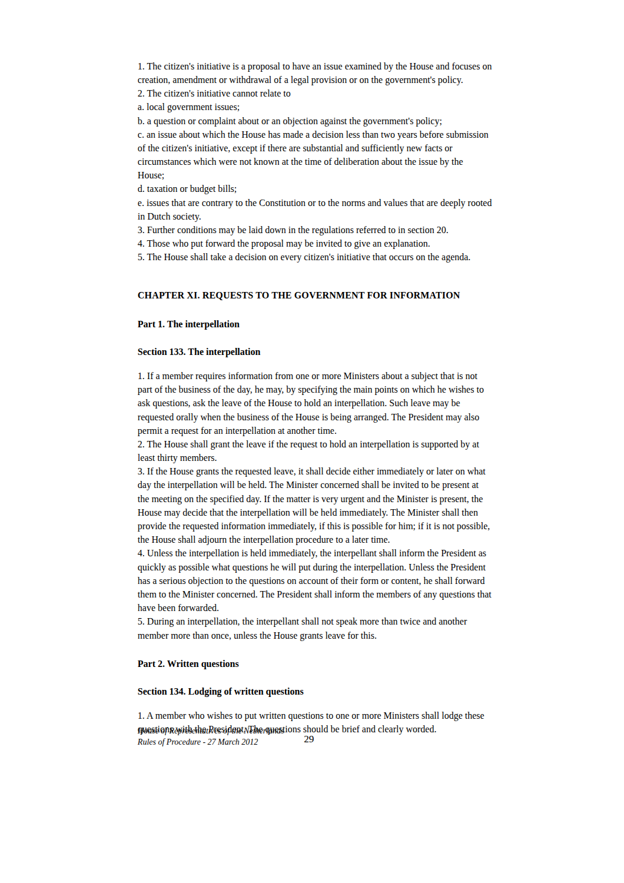1. The citizen's initiative is a proposal to have an issue examined by the House and focuses on creation, amendment or withdrawal of a legal provision or on the government's policy.
2. The citizen's initiative cannot relate to
a. local government issues;
b. a question or complaint about or an objection against the government's policy;
c. an issue about which the House has made a decision less than two years before submission of the citizen's initiative, except if there are substantial and sufficiently new facts or circumstances which were not known at the time of deliberation about the issue by the House;
d. taxation or budget bills;
e. issues that are contrary to the Constitution or to the norms and values that are deeply rooted in Dutch society.
3. Further conditions may be laid down in the regulations referred to in section 20.
4. Those who put forward the proposal may be invited to give an explanation.
5. The House shall take a decision on every citizen's initiative that occurs on the agenda.
Chapter XI. Requests to the Government for Information
Part 1. The interpellation
Section 133. The interpellation
1. If a member requires information from one or more Ministers about a subject that is not part of the business of the day, he may, by specifying the main points on which he wishes to ask questions, ask the leave of the House to hold an interpellation. Such leave may be requested orally when the business of the House is being arranged. The President may also permit a request for an interpellation at another time.
2. The House shall grant the leave if the request to hold an interpellation is supported by at least thirty members.
3. If the House grants the requested leave, it shall decide either immediately or later on what day the interpellation will be held. The Minister concerned shall be invited to be present at the meeting on the specified day. If the matter is very urgent and the Minister is present, the House may decide that the interpellation will be held immediately. The Minister shall then provide the requested information immediately, if this is possible for him; if it is not possible, the House shall adjourn the interpellation procedure to a later time.
4. Unless the interpellation is held immediately, the interpellant shall inform the President as quickly as possible what questions he will put during the interpellation. Unless the President has a serious objection to the questions on account of their form or content, he shall forward them to the Minister concerned. The President shall inform the members of any questions that have been forwarded.
5. During an interpellation, the interpellant shall not speak more than twice and another member more than once, unless the House grants leave for this.
Part 2. Written questions
Section 134. Lodging of written questions
1. A member who wishes to put written questions to one or more Ministers shall lodge these questions with the President. The questions should be brief and clearly worded.
House of Representatives of the Netherlands
Rules of Procedure - 27 March 2012
29